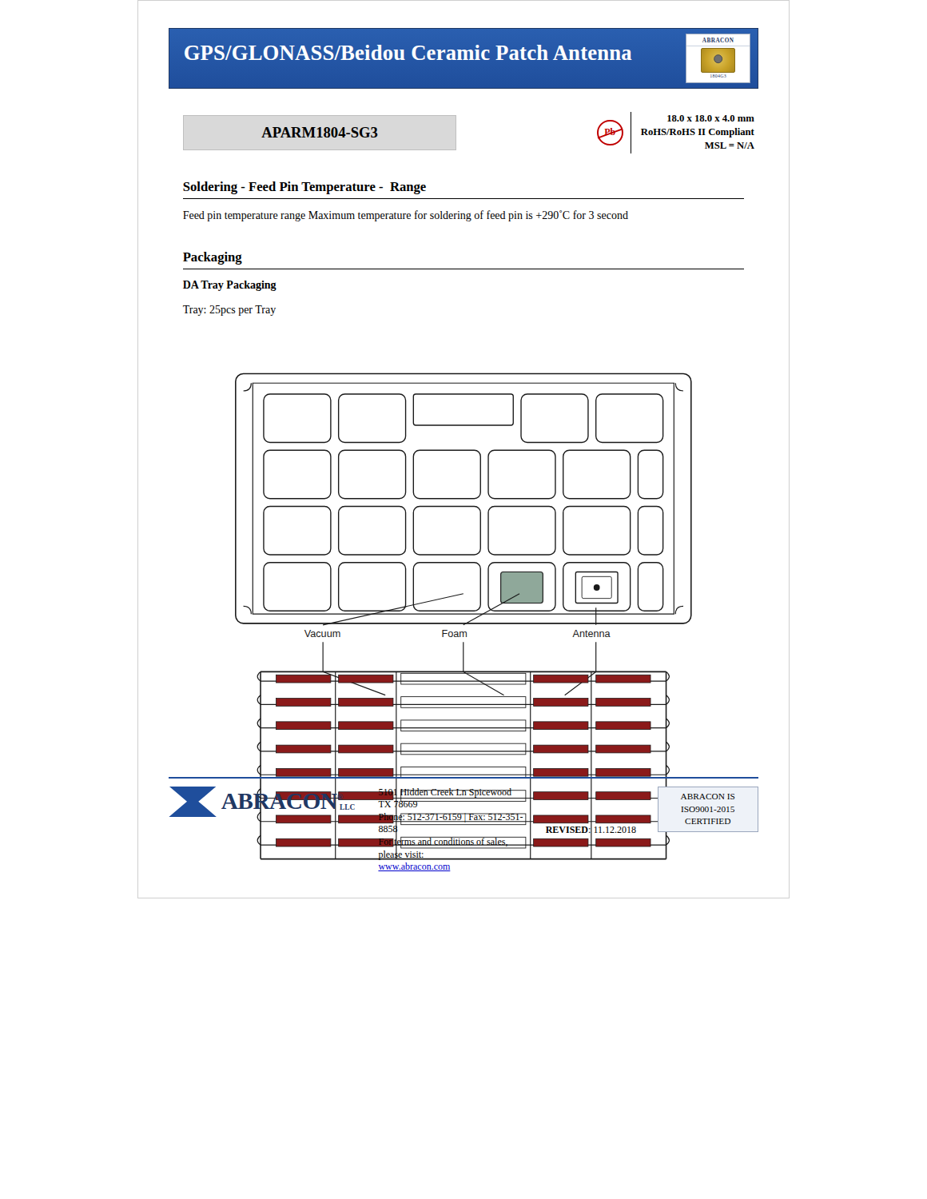GPS/GLONASS/Beidou Ceramic Patch Antenna
ABRACON 1804G3
APARM1804-SG3
Pb
18.0 x 18.0 x 4.0 mm
RoHS/RoHS II Compliant
MSL = N/A
Soldering - Feed Pin Temperature - Range
Feed pin temperature range Maximum temperature for soldering of feed pin is +290˚C for 3 second
Packaging
DA Tray Packaging
Tray: 25pcs per Tray
Vacuum Foam Antenna
ABRACON®LLC
5101 Hidden Creek Ln Spicewood TX 78669
Phone: 512-371-6159 | Fax: 512-351-8858
For terms and conditions of sales, please visit:
www.abracon.com
REVISED: 11.12.2018
ABRACON IS
ISO9001-2015
CERTIFIED